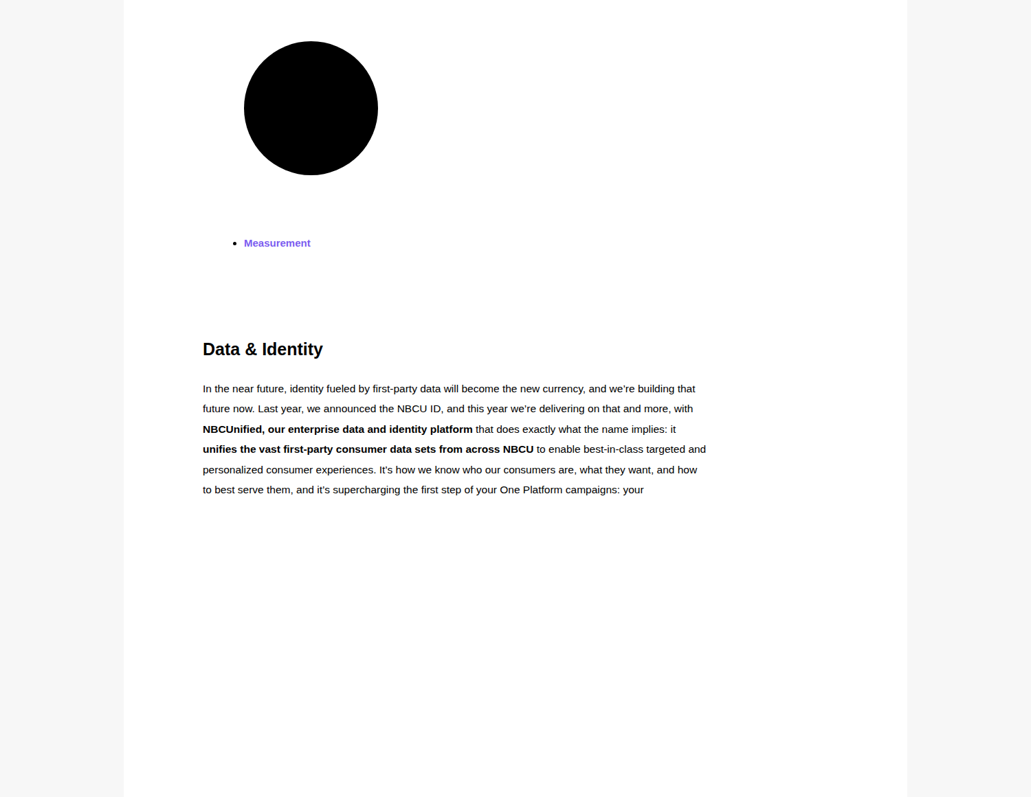Measurement
Data & Identity
In the near future, identity fueled by first-party data will become the new currency, and we’re building that future now. Last year, we announced the NBCU ID, and this year we’re delivering on that and more, with NBCUnified, our enterprise data and identity platform that does exactly what the name implies: it unifies the vast first-party consumer data sets from across NBCU to enable best-in-class targeted and personalized consumer experiences. It’s how we know who our consumers are, what they want, and how to best serve them, and it’s supercharging the first step of your One Platform campaigns: your